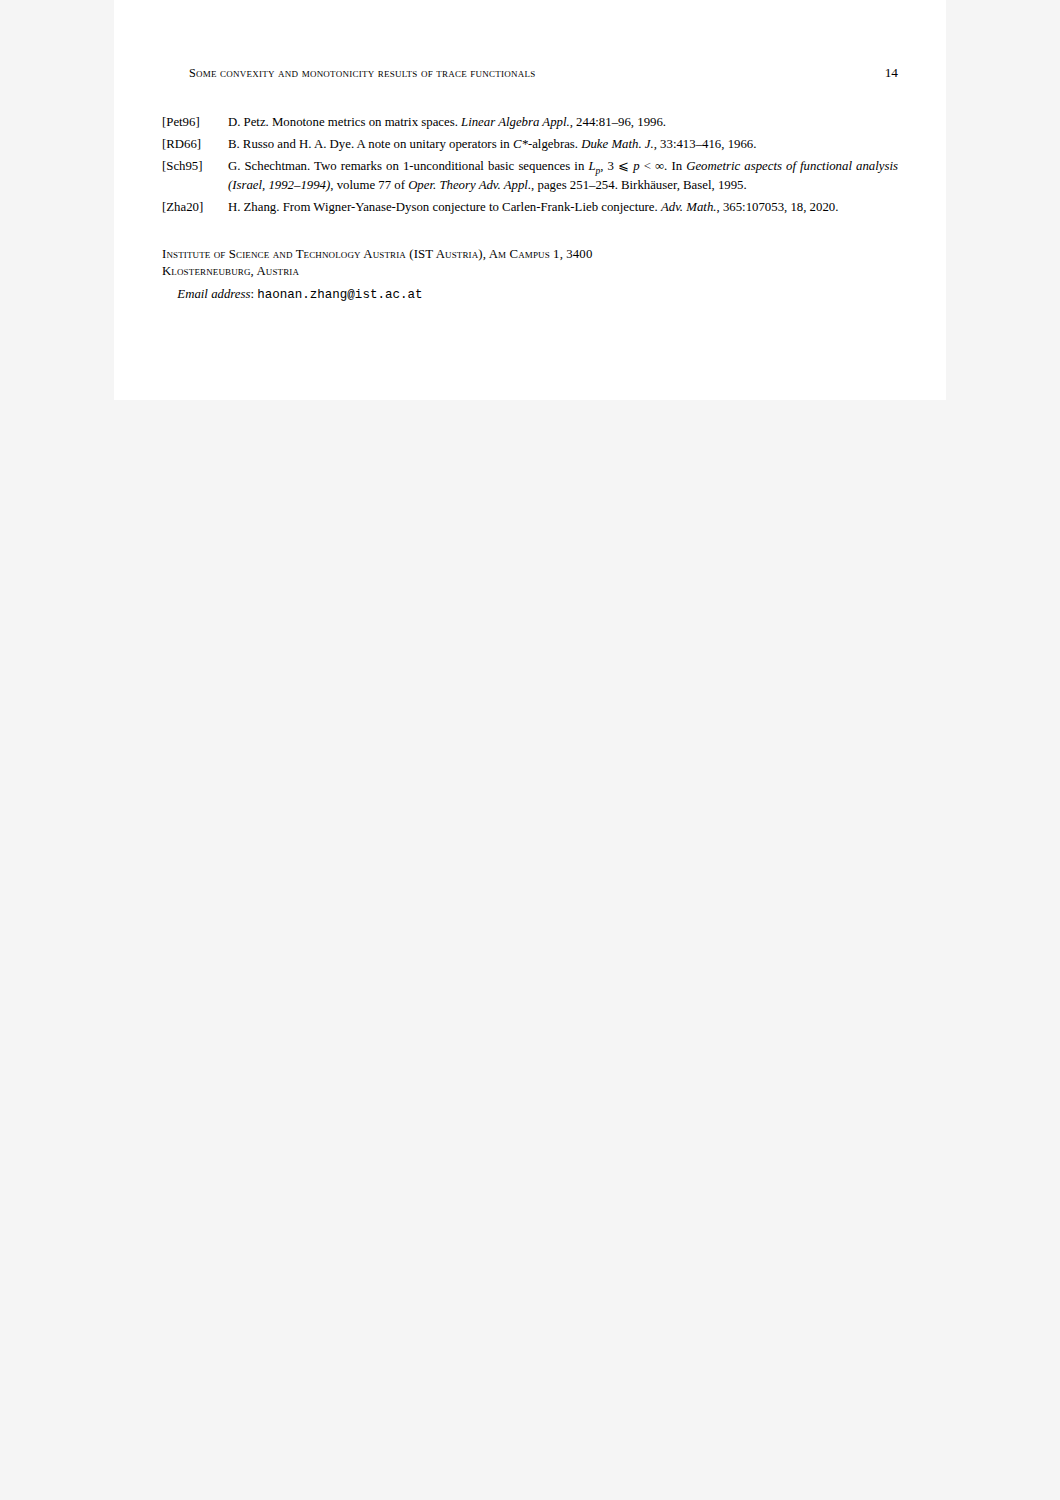Some convexity and monotonicity results of trace functionals 14
[Pet96] D. Petz. Monotone metrics on matrix spaces. Linear Algebra Appl., 244:81–96, 1996.
[RD66] B. Russo and H. A. Dye. A note on unitary operators in C*-algebras. Duke Math. J., 33:413–416, 1966.
[Sch95] G. Schechtman. Two remarks on 1-unconditional basic sequences in Lp, 3 ⩽ p < ∞. In Geometric aspects of functional analysis (Israel, 1992–1994), volume 77 of Oper. Theory Adv. Appl., pages 251–254. Birkhäuser, Basel, 1995.
[Zha20] H. Zhang. From Wigner-Yanase-Dyson conjecture to Carlen-Frank-Lieb conjecture. Adv. Math., 365:107053, 18, 2020.
Institute of Science and Technology Austria (IST Austria), Am Campus 1, 3400
Klosterneuburg, Austria
Email address: haonan.zhang@ist.ac.at